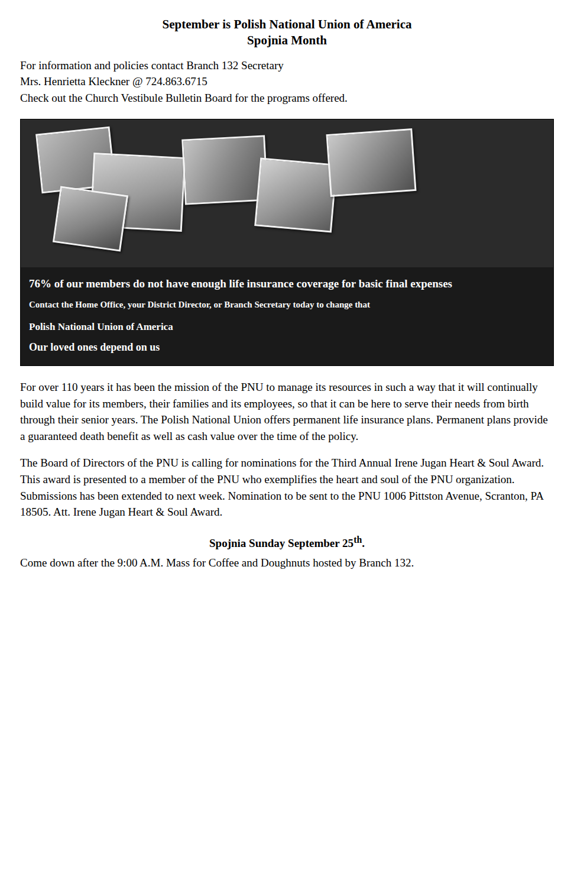September is Polish National Union of America
Spojnia Month
For information and policies contact Branch 132 Secretary
Mrs. Henrietta Kleckner @ 724.863.6715
Check out the Church Vestibule Bulletin Board for the programs offered.
76% of our members do not have enough life insurance coverage for basic final expenses
Contact the Home Office, your District Director, or Branch Secretary today to change that
Polish National Union of America
Our loved ones depend on us
For over 110 years it has been the mission of the PNU to manage its resources in such a way that it will continually build value for its members, their families and its employees, so that it can be here to serve their needs from birth through their senior years. The Polish National Union offers permanent life insurance plans. Permanent plans provide a guaranteed death benefit as well as cash value over the time of the policy.
The Board of Directors of the PNU is calling for nominations for the Third Annual Irene Jugan Heart & Soul Award. This award is presented to a member of the PNU who exemplifies the heart and soul of the PNU organization. Submissions has been extended to next week. Nomination to be sent to the PNU 1006 Pittston Avenue, Scranton, PA 18505. Att. Irene Jugan Heart & Soul Award.
Spojnia Sunday September 25th.
Come down after the 9:00 A.M. Mass for Coffee and Doughnuts hosted by Branch 132.